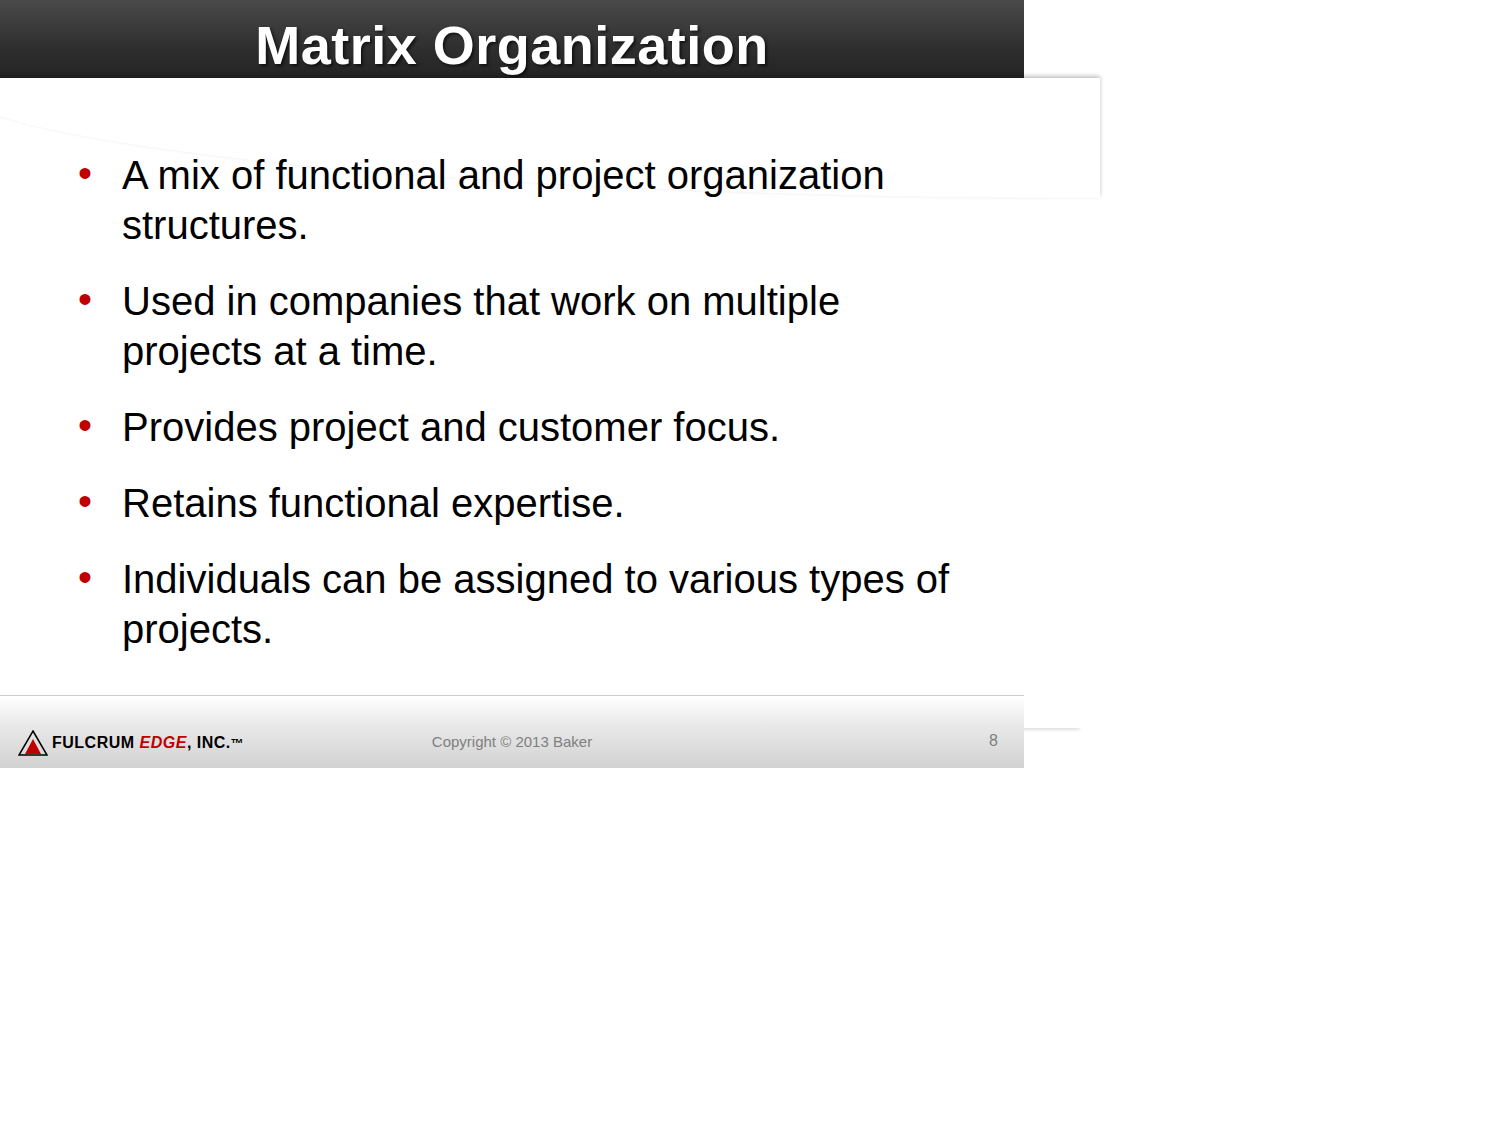Matrix Organization
A mix of functional and project organization structures.
Used in companies that work on multiple projects at a time.
Provides project and customer focus.
Retains functional expertise.
Individuals can be assigned to various types of projects.
FULCRUM EDGE, INC.™
Copyright © 2013 Baker
8